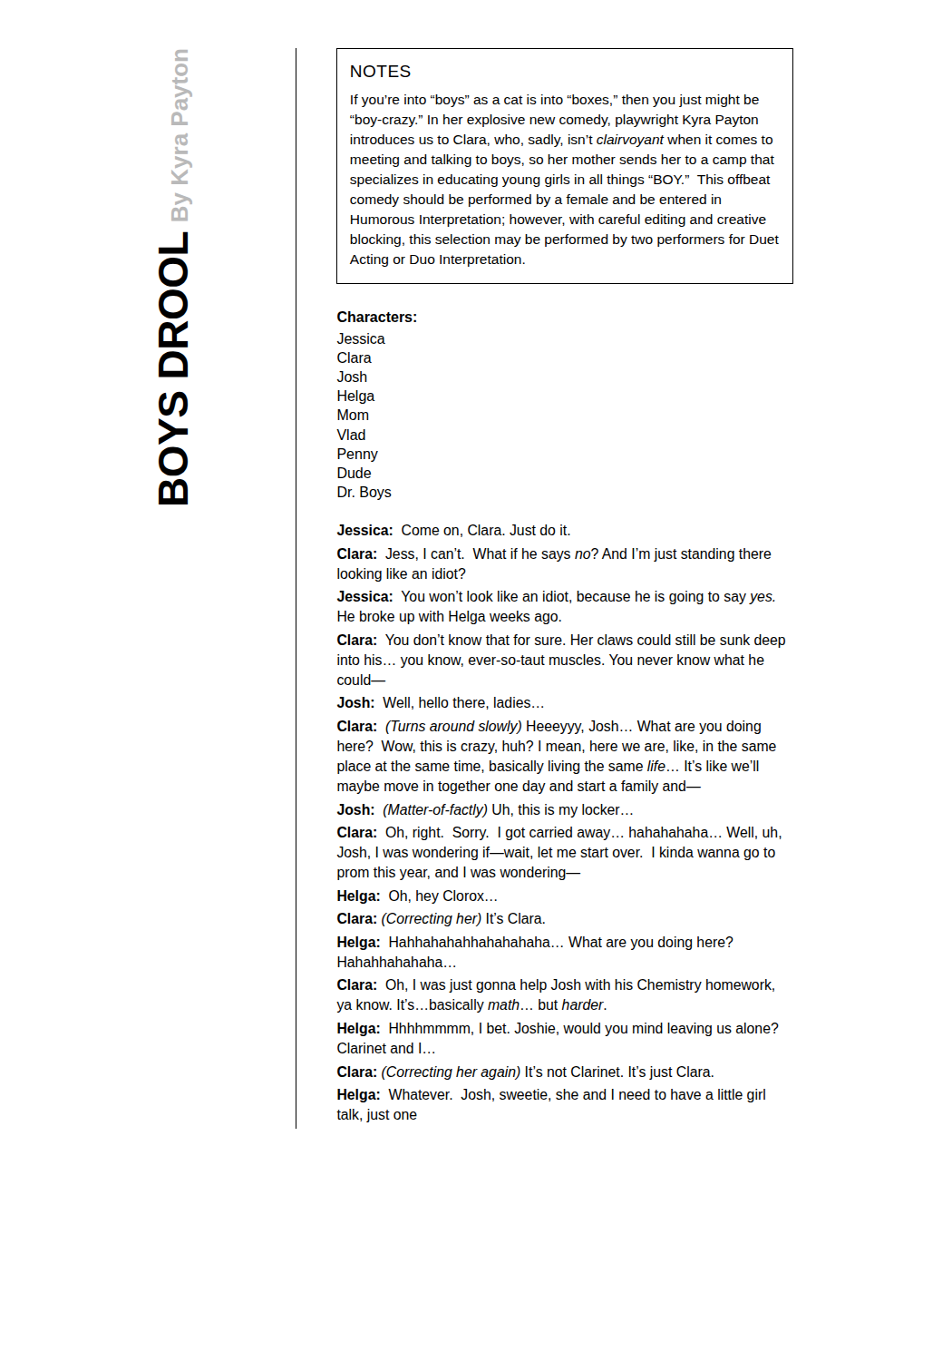BOYS DROOL By Kyra Payton
NOTES
If you’re into “boys” as a cat is into “boxes,” then you just might be “boy-crazy.” In her explosive new comedy, playwright Kyra Payton introduces us to Clara, who, sadly, isn’t clairvoyant when it comes to meeting and talking to boys, so her mother sends her to a camp that specializes in educating young girls in all things “BOY.” This offbeat comedy should be performed by a female and be entered in Humorous Interpretation; however, with careful editing and creative blocking, this selection may be performed by two performers for Duet Acting or Duo Interpretation.
Characters:
Jessica
Clara
Josh
Helga
Mom
Vlad
Penny
Dude
Dr. Boys
Jessica: Come on, Clara. Just do it.
Clara: Jess, I can’t. What if he says no? And I’m just standing there looking like an idiot?
Jessica: You won’t look like an idiot, because he is going to say yes. He broke up with Helga weeks ago.
Clara: You don’t know that for sure. Her claws could still be sunk deep into his… you know, ever-so-taut muscles. You never know what he could—
Josh: Well, hello there, ladies…
Clara: (Turns around slowly) Heeeyyy, Josh… What are you doing here? Wow, this is crazy, huh? I mean, here we are, like, in the same place at the same time, basically living the same life… It’s like we’ll maybe move in together one day and start a family and—
Josh: (Matter-of-factly) Uh, this is my locker…
Clara: Oh, right. Sorry. I got carried away… hahahahaha… Well, uh, Josh, I was wondering if—wait, let me start over. I kinda wanna go to prom this year, and I was wondering—
Helga: Oh, hey Clorox…
Clara: (Correcting her) It’s Clara.
Helga: Hahhahahahhahahahaha… What are you doing here? Hahahhahahaha…
Clara: Oh, I was just gonna help Josh with his Chemistry homework, ya know. It’s…basically math… but harder.
Helga: Hhhhmmmm, I bet. Joshie, would you mind leaving us alone? Clarinet and I…
Clara: (Correcting her again) It’s not Clarinet. It’s just Clara.
Helga: Whatever. Josh, sweetie, she and I need to have a little girl talk, just one